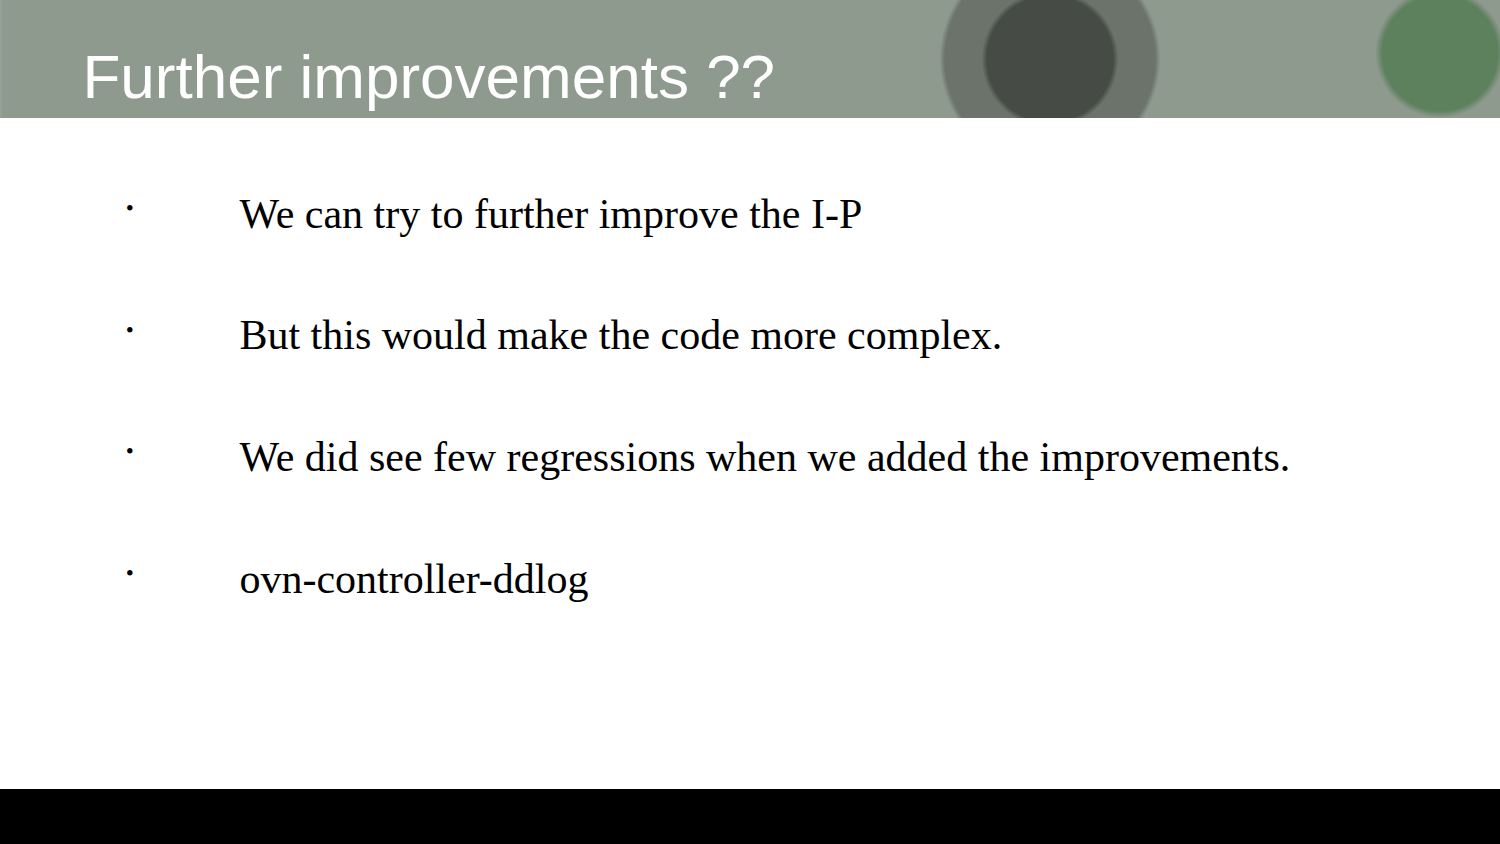Further improvements ??
We can try to further improve the I-P
But this would make the code more complex.
We did see few regressions when we added the improvements.
ovn-controller-ddlog